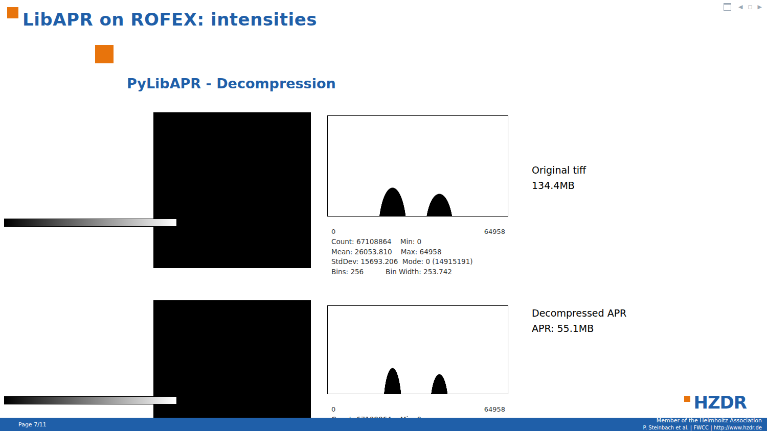◀ ◻ ▶
LibAPR on ROFEX: intensities
PyLibAPR - Decompression
0 64958
Count: 67108864 Min: 0 Mean: 26053.810 Max: 64958 StdDev: 15693.206 Mode: 0 (14915191) Bins: 256 Bin Width: 253.742
Original tiff
134.4MB
0 64958
Count: 67108864 Min: 0
Decompressed APR
APR: 55.1MB
HZDR
Page 7/11
Member of the Helmholtz Association
P. Steinbach et al. | FWCC | http://www.hzdr.de